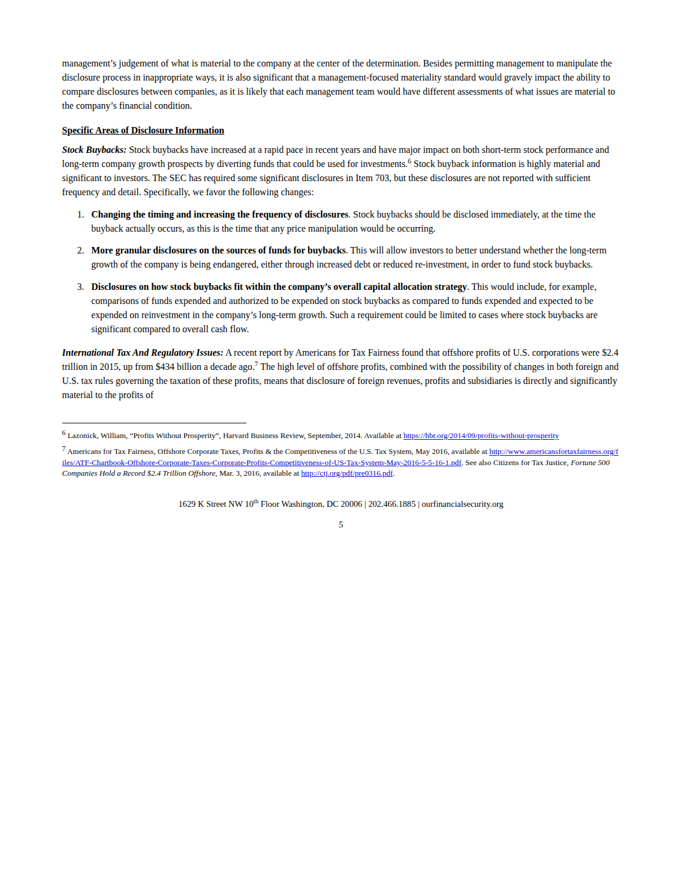management’s judgement of what is material to the company at the center of the determination. Besides permitting management to manipulate the disclosure process in inappropriate ways, it is also significant that a management-focused materiality standard would gravely impact the ability to compare disclosures between companies, as it is likely that each management team would have different assessments of what issues are material to the company’s financial condition.
Specific Areas of Disclosure Information
Stock Buybacks: Stock buybacks have increased at a rapid pace in recent years and have major impact on both short-term stock performance and long-term company growth prospects by diverting funds that could be used for investments.6 Stock buyback information is highly material and significant to investors. The SEC has required some significant disclosures in Item 703, but these disclosures are not reported with sufficient frequency and detail. Specifically, we favor the following changes:
Changing the timing and increasing the frequency of disclosures. Stock buybacks should be disclosed immediately, at the time the buyback actually occurs, as this is the time that any price manipulation would be occurring.
More granular disclosures on the sources of funds for buybacks. This will allow investors to better understand whether the long-term growth of the company is being endangered, either through increased debt or reduced re-investment, in order to fund stock buybacks.
Disclosures on how stock buybacks fit within the company’s overall capital allocation strategy. This would include, for example, comparisons of funds expended and authorized to be expended on stock buybacks as compared to funds expended and expected to be expended on reinvestment in the company’s long-term growth. Such a requirement could be limited to cases where stock buybacks are significant compared to overall cash flow.
International Tax And Regulatory Issues: A recent report by Americans for Tax Fairness found that offshore profits of U.S. corporations were $2.4 trillion in 2015, up from $434 billion a decade ago.7 The high level of offshore profits, combined with the possibility of changes in both foreign and U.S. tax rules governing the taxation of these profits, means that disclosure of foreign revenues, profits and subsidiaries is directly and significantly material to the profits of
6 Lazonick, William, “Profits Without Prosperity”, Harvard Business Review, September, 2014. Available at https://hbr.org/2014/09/profits-without-prosperity
7 Americans for Tax Fairness, Offshore Corporate Taxes, Profits & the Competitiveness of the U.S. Tax System, May 2016, available at http://www.americansfortaxfairness.org/files/ATF-Chartbook-Offshore-Corporate-Taxes-Corporate-Profits-Competitiveness-of-US-Tax-System-May-2016-5-5-16-1.pdf. See also Citizens for Tax Justice, Fortune 500 Companies Hold a Record $2.4 Trillion Offshore, Mar. 3, 2016, available at http://ctj.org/pdf/pre0316.pdf.
1629 K Street NW 10th Floor Washington, DC 20006 | 202.466.1885 | ourfinancialsecurity.org
5